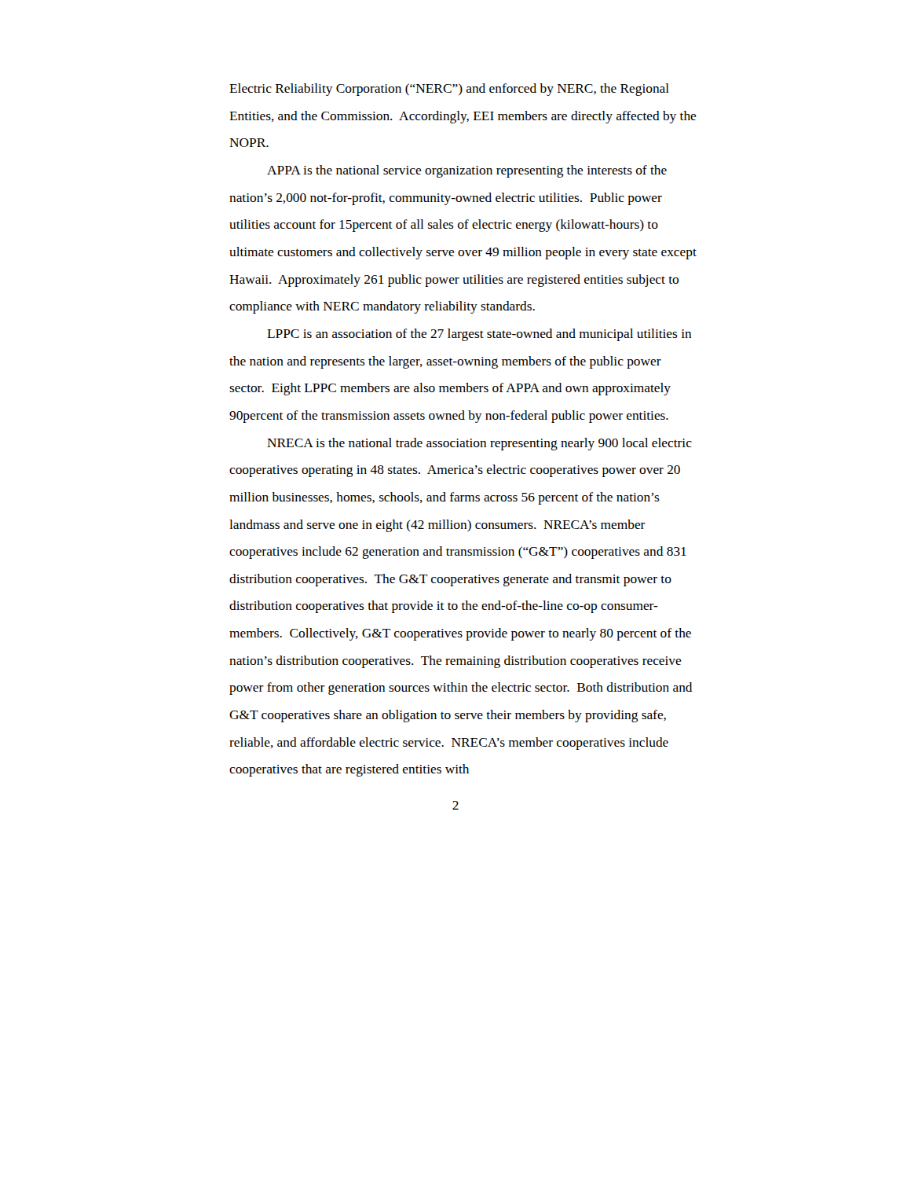Electric Reliability Corporation (“NERC”) and enforced by NERC, the Regional Entities, and the Commission. Accordingly, EEI members are directly affected by the NOPR.
APPA is the national service organization representing the interests of the nation’s 2,000 not-for-profit, community-owned electric utilities. Public power utilities account for 15percent of all sales of electric energy (kilowatt-hours) to ultimate customers and collectively serve over 49 million people in every state except Hawaii. Approximately 261 public power utilities are registered entities subject to compliance with NERC mandatory reliability standards.
LPPC is an association of the 27 largest state-owned and municipal utilities in the nation and represents the larger, asset-owning members of the public power sector. Eight LPPC members are also members of APPA and own approximately 90percent of the transmission assets owned by non-federal public power entities.
NRECA is the national trade association representing nearly 900 local electric cooperatives operating in 48 states. America’s electric cooperatives power over 20 million businesses, homes, schools, and farms across 56 percent of the nation’s landmass and serve one in eight (42 million) consumers. NRECA’s member cooperatives include 62 generation and transmission (“G&T”) cooperatives and 831 distribution cooperatives. The G&T cooperatives generate and transmit power to distribution cooperatives that provide it to the end-of-the-line co-op consumer-members. Collectively, G&T cooperatives provide power to nearly 80 percent of the nation’s distribution cooperatives. The remaining distribution cooperatives receive power from other generation sources within the electric sector. Both distribution and G&T cooperatives share an obligation to serve their members by providing safe, reliable, and affordable electric service. NRECA’s member cooperatives include cooperatives that are registered entities with
2